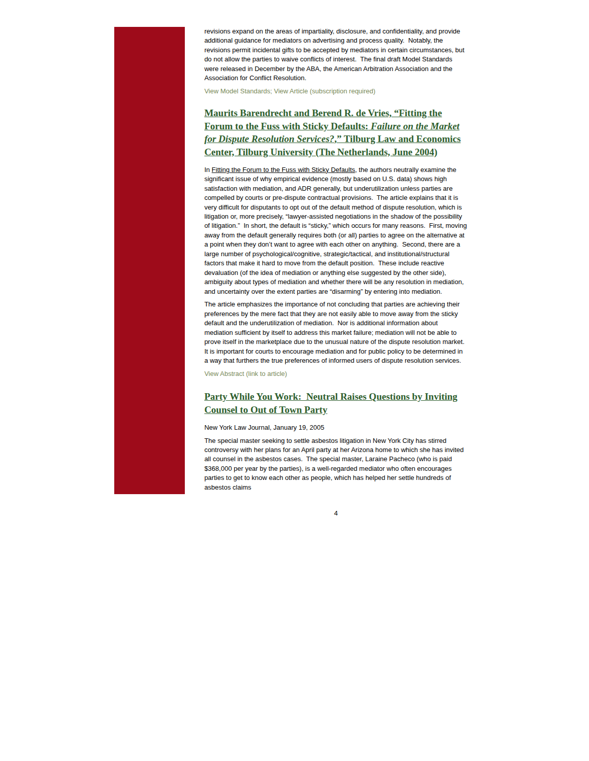revisions expand on the areas of impartiality, disclosure, and confidentiality, and provide additional guidance for mediators on advertising and process quality. Notably, the revisions permit incidental gifts to be accepted by mediators in certain circumstances, but do not allow the parties to waive conflicts of interest. The final draft Model Standards were released in December by the ABA, the American Arbitration Association and the Association for Conflict Resolution.
View Model Standards; View Article (subscription required)
Maurits Barendrecht and Berend R. de Vries, “Fitting the Forum to the Fuss with Sticky Defaults: Failure on the Market for Dispute Resolution Services?,” Tilburg Law and Economics Center, Tilburg University (The Netherlands, June 2004)
In Fitting the Forum to the Fuss with Sticky Defaults, the authors neutrally examine the significant issue of why empirical evidence (mostly based on U.S. data) shows high satisfaction with mediation, and ADR generally, but underutilization unless parties are compelled by courts or pre-dispute contractual provisions. The article explains that it is very difficult for disputants to opt out of the default method of dispute resolution, which is litigation or, more precisely, “lawyer-assisted negotiations in the shadow of the possibility of litigation.” In short, the default is “sticky,” which occurs for many reasons. First, moving away from the default generally requires both (or all) parties to agree on the alternative at a point when they don’t want to agree with each other on anything. Second, there are a large number of psychological/cognitive, strategic/tactical, and institutional/structural factors that make it hard to move from the default position. These include reactive devaluation (of the idea of mediation or anything else suggested by the other side), ambiguity about types of mediation and whether there will be any resolution in mediation, and uncertainty over the extent parties are “disarming” by entering into mediation.
The article emphasizes the importance of not concluding that parties are achieving their preferences by the mere fact that they are not easily able to move away from the sticky default and the underutilization of mediation. Nor is additional information about mediation sufficient by itself to address this market failure; mediation will not be able to prove itself in the marketplace due to the unusual nature of the dispute resolution market. It is important for courts to encourage mediation and for public policy to be determined in a way that furthers the true preferences of informed users of dispute resolution services.
View Abstract (link to article)
Party While You Work: Neutral Raises Questions by Inviting Counsel to Out of Town Party
New York Law Journal, January 19, 2005
The special master seeking to settle asbestos litigation in New York City has stirred controversy with her plans for an April party at her Arizona home to which she has invited all counsel in the asbestos cases. The special master, Laraine Pacheco (who is paid $368,000 per year by the parties), is a well-regarded mediator who often encourages parties to get to know each other as people, which has helped her settle hundreds of asbestos claims
4